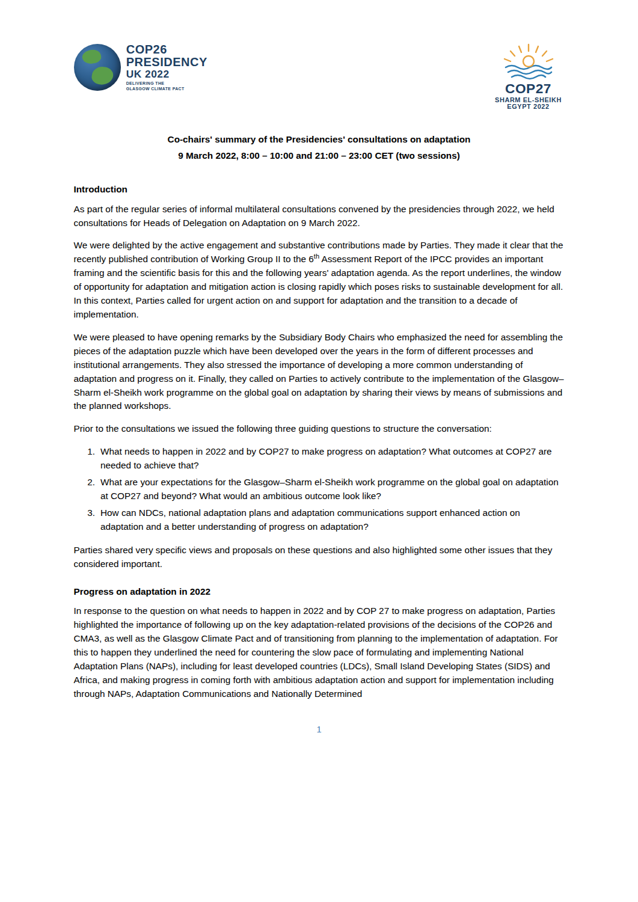COP26
PRESIDENCY
UK 2022
DELIVERING THE
GLASGOW CLIMATE PACT
COP27
SHARM EL-SHEIKH
EGYPT 2022
Co-chairs' summary of the Presidencies' consultations on adaptation
9 March 2022, 8:00 – 10:00 and 21:00 – 23:00 CET (two sessions)
Introduction
As part of the regular series of informal multilateral consultations convened by the presidencies through 2022, we held consultations for Heads of Delegation on Adaptation on 9 March 2022.
We were delighted by the active engagement and substantive contributions made by Parties. They made it clear that the recently published contribution of Working Group II to the 6th Assessment Report of the IPCC provides an important framing and the scientific basis for this and the following years' adaptation agenda. As the report underlines, the window of opportunity for adaptation and mitigation action is closing rapidly which poses risks to sustainable development for all. In this context, Parties called for urgent action on and support for adaptation and the transition to a decade of implementation.
We were pleased to have opening remarks by the Subsidiary Body Chairs who emphasized the need for assembling the pieces of the adaptation puzzle which have been developed over the years in the form of different processes and institutional arrangements. They also stressed the importance of developing a more common understanding of adaptation and progress on it. Finally, they called on Parties to actively contribute to the implementation of the Glasgow–Sharm el-Sheikh work programme on the global goal on adaptation by sharing their views by means of submissions and the planned workshops.
Prior to the consultations we issued the following three guiding questions to structure the conversation:
What needs to happen in 2022 and by COP27 to make progress on adaptation? What outcomes at COP27 are needed to achieve that?
What are your expectations for the Glasgow–Sharm el-Sheikh work programme on the global goal on adaptation at COP27 and beyond? What would an ambitious outcome look like?
How can NDCs, national adaptation plans and adaptation communications support enhanced action on adaptation and a better understanding of progress on adaptation?
Parties shared very specific views and proposals on these questions and also highlighted some other issues that they considered important.
Progress on adaptation in 2022
In response to the question on what needs to happen in 2022 and by COP 27 to make progress on adaptation, Parties highlighted the importance of following up on the key adaptation-related provisions of the decisions of the COP26 and CMA3, as well as the Glasgow Climate Pact and of transitioning from planning to the implementation of adaptation. For this to happen they underlined the need for countering the slow pace of formulating and implementing National Adaptation Plans (NAPs), including for least developed countries (LDCs), Small Island Developing States (SIDS) and Africa, and making progress in coming forth with ambitious adaptation action and support for implementation including through NAPs, Adaptation Communications and Nationally Determined
1